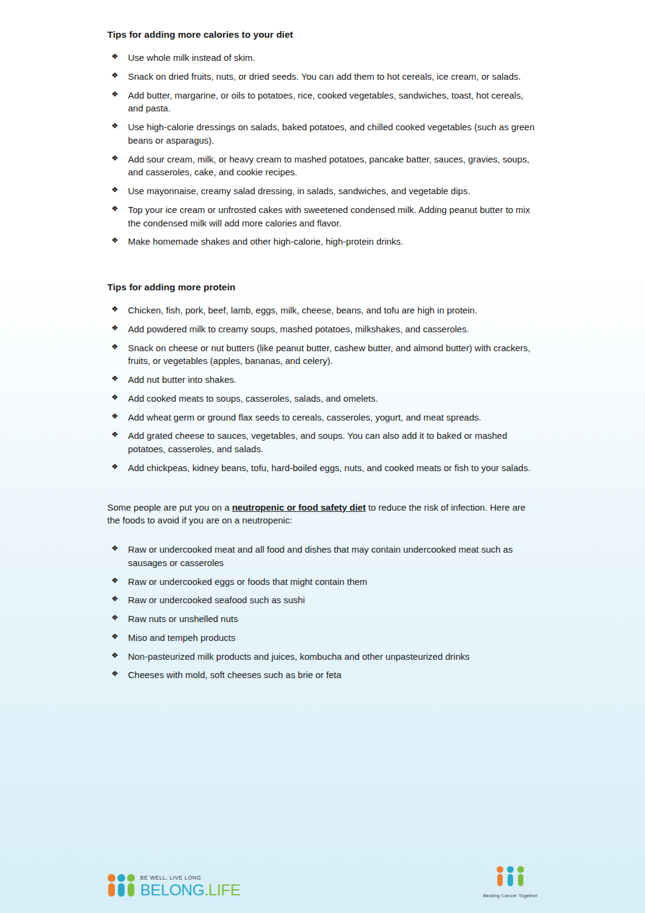Tips for adding more calories to your diet
Use whole milk instead of skim.
Snack on dried fruits, nuts, or dried seeds. You can add them to hot cereals, ice cream, or salads.
Add butter, margarine, or oils to potatoes, rice, cooked vegetables, sandwiches, toast, hot cereals, and pasta.
Use high-calorie dressings on salads, baked potatoes, and chilled cooked vegetables (such as green beans or asparagus).
Add sour cream, milk, or heavy cream to mashed potatoes, pancake batter, sauces, gravies, soups, and casseroles, cake, and cookie recipes.
Use mayonnaise, creamy salad dressing, in salads, sandwiches, and vegetable dips.
Top your ice cream or unfrosted cakes with sweetened condensed milk. Adding peanut butter to mix the condensed milk will add more calories and flavor.
Make homemade shakes and other high-calorie, high-protein drinks.
Tips for adding more protein
Chicken, fish, pork, beef, lamb, eggs, milk, cheese, beans, and tofu are high in protein.
Add powdered milk to creamy soups, mashed potatoes, milkshakes, and casseroles.
Snack on cheese or nut butters (like peanut butter, cashew butter, and almond butter) with crackers, fruits, or vegetables (apples, bananas, and celery).
Add nut butter into shakes.
Add cooked meats to soups, casseroles, salads, and omelets.
Add wheat germ or ground flax seeds to cereals, casseroles, yogurt, and meat spreads.
Add grated cheese to sauces, vegetables, and soups. You can also add it to baked or mashed potatoes, casseroles, and salads.
Add chickpeas, kidney beans, tofu, hard-boiled eggs, nuts, and cooked meats or fish to your salads.
Some people are put you on a neutropenic or food safety diet to reduce the risk of infection. Here are the foods to avoid if you are on a neutropenic:
Raw or undercooked meat and all food and dishes that may contain undercooked meat such as sausages or casseroles
Raw or undercooked eggs or foods that might contain them
Raw or undercooked seafood such as sushi
Raw nuts or unshelled nuts
Miso and tempeh products
Non-pasteurized milk products and juices, kombucha and other unpasteurized drinks
Cheeses with mold, soft cheeses such as brie or feta
BE WELL, LIVE LONG
BELONG.LIFE
Beating Cancer Together